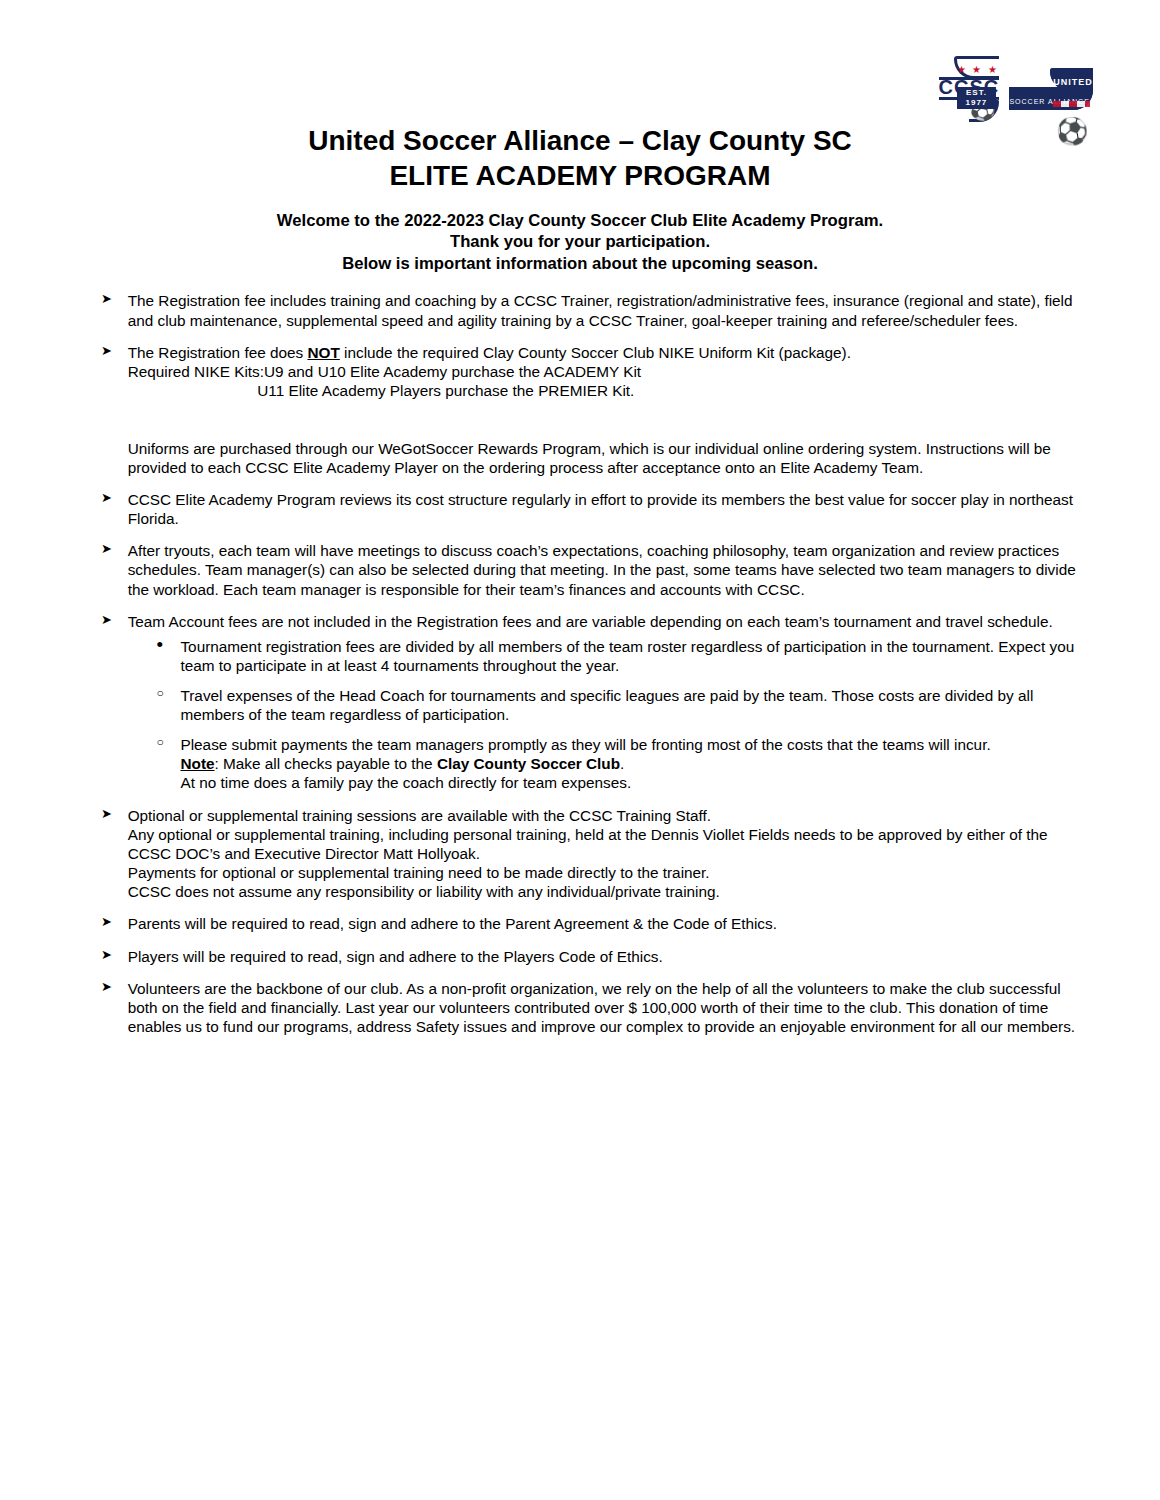★ ★ ★
CCSC
⚽ EST. 1977 UNITED
SOCCER ALLIANCE ⚽
United Soccer Alliance – Clay County SC
ELITE ACADEMY PROGRAM
Welcome to the 2022-2023 Clay County Soccer Club Elite Academy Program.
Thank you for your participation.
Below is important information about the upcoming season.
The Registration fee includes training and coaching by a CCSC Trainer, registration/administrative fees, insurance (regional and state), field and club maintenance, supplemental speed and agility training by a CCSC Trainer, goal-keeper training and referee/scheduler fees.
The Registration fee does NOT include the required Clay County Soccer Club NIKE Uniform Kit (package).
Required NIKE Kits: U9 and U10 Elite Academy purchase the ACADEMY Kit U11 Elite Academy Players purchase the PREMIER Kit.
Uniforms are purchased through our WeGotSoccer Rewards Program, which is our individual online ordering system. Instructions will be provided to each CCSC Elite Academy Player on the ordering process after acceptance onto an Elite Academy Team.
CCSC Elite Academy Program reviews its cost structure regularly in effort to provide its members the best value for soccer play in northeast Florida.
After tryouts, each team will have meetings to discuss coach’s expectations, coaching philosophy, team organization and review practices schedules. Team manager(s) can also be selected during that meeting. In the past, some teams have selected two team managers to divide the workload. Each team manager is responsible for their team’s finances and accounts with CCSC.
Team Account fees are not included in the Registration fees and are variable depending on each team’s tournament and travel schedule.
Tournament registration fees are divided by all members of the team roster regardless of participation in the tournament. Expect you team to participate in at least 4 tournaments throughout the year.
Travel expenses of the Head Coach for tournaments and specific leagues are paid by the team. Those costs are divided by all members of the team regardless of participation.
Please submit payments the team managers promptly as they will be fronting most of the costs that the teams will incur.
Note: Make all checks payable to the Clay County Soccer Club.
At no time does a family pay the coach directly for team expenses.
Optional or supplemental training sessions are available with the CCSC Training Staff.
Any optional or supplemental training, including personal training, held at the Dennis Viollet Fields needs to be approved by either of the CCSC DOC’s and Executive Director Matt Hollyoak.
Payments for optional or supplemental training need to be made directly to the trainer.
CCSC does not assume any responsibility or liability with any individual/private training.
Parents will be required to read, sign and adhere to the Parent Agreement & the Code of Ethics.
Players will be required to read, sign and adhere to the Players Code of Ethics.
Volunteers are the backbone of our club. As a non-profit organization, we rely on the help of all the volunteers to make the club successful both on the field and financially. Last year our volunteers contributed over $ 100,000 worth of their time to the club. This donation of time enables us to fund our programs, address Safety issues and improve our complex to provide an enjoyable environment for all our members.